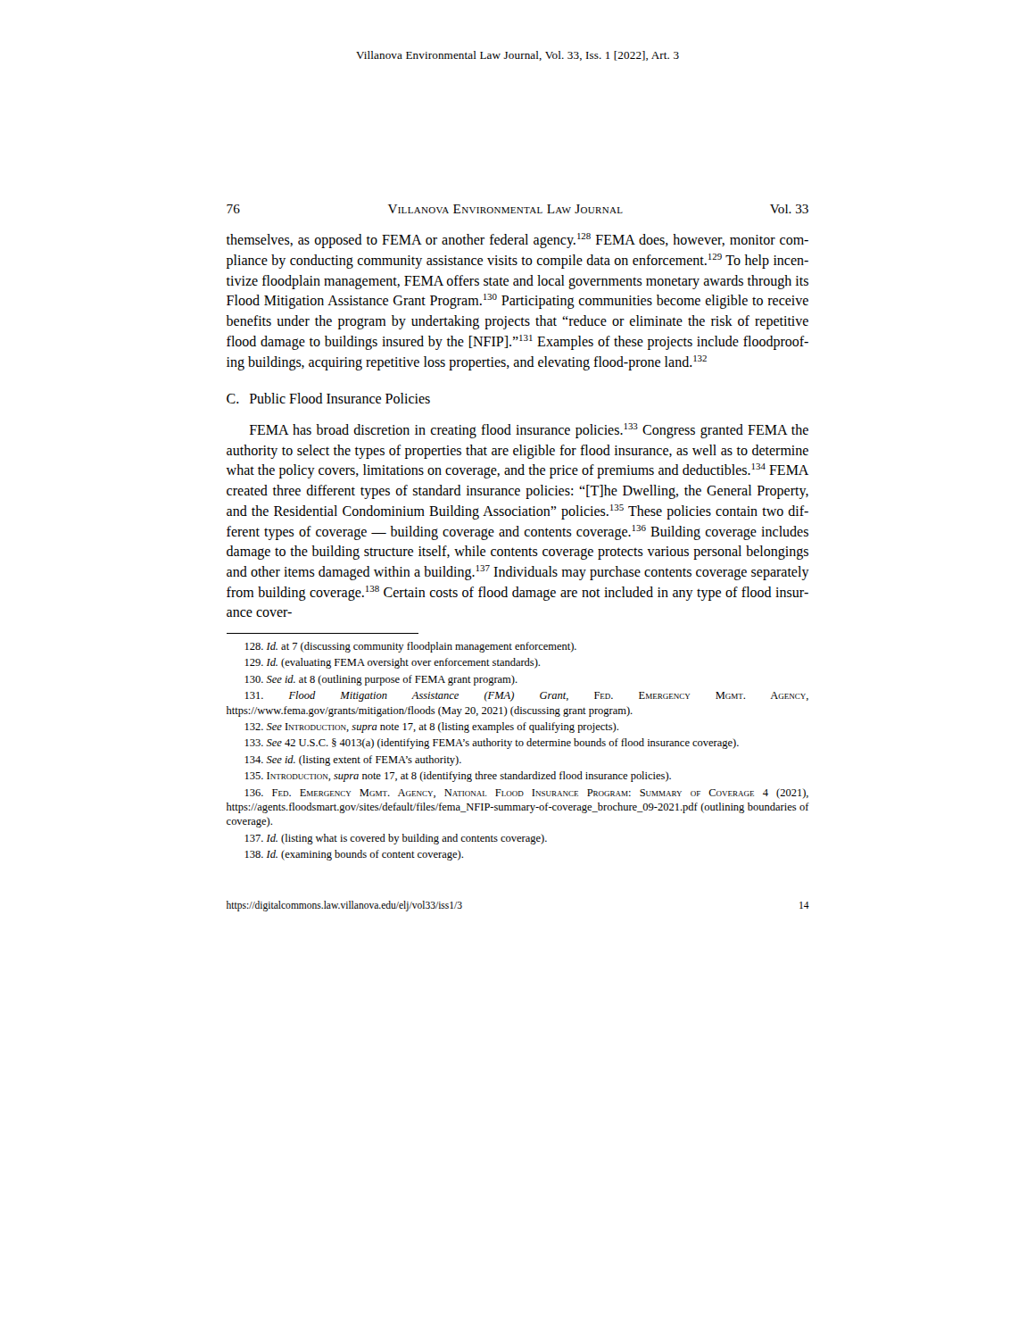Villanova Environmental Law Journal, Vol. 33, Iss. 1 [2022], Art. 3
76 Villanova Environmental Law Journal Vol. 33
themselves, as opposed to FEMA or another federal agency.128 FEMA does, however, monitor compliance by conducting community assistance visits to compile data on enforcement.129 To help incentivize floodplain management, FEMA offers state and local governments monetary awards through its Flood Mitigation Assistance Grant Program.130 Participating communities become eligible to receive benefits under the program by undertaking projects that “reduce or eliminate the risk of repetitive flood damage to buildings insured by the [NFIP].”131 Examples of these projects include floodproofing buildings, acquiring repetitive loss properties, and elevating flood-prone land.132
C. Public Flood Insurance Policies
FEMA has broad discretion in creating flood insurance policies.133 Congress granted FEMA the authority to select the types of properties that are eligible for flood insurance, as well as to determine what the policy covers, limitations on coverage, and the price of premiums and deductibles.134 FEMA created three different types of standard insurance policies: “[T]he Dwelling, the General Property, and the Residential Condominium Building Association” policies.135 These policies contain two different types of coverage — building coverage and contents coverage.136 Building coverage includes damage to the building structure itself, while contents coverage protects various personal belongings and other items damaged within a building.137 Individuals may purchase contents coverage separately from building coverage.138 Certain costs of flood damage are not included in any type of flood insurance cover-
128. Id. at 7 (discussing community floodplain management enforcement).
129. Id. (evaluating FEMA oversight over enforcement standards).
130. See id. at 8 (outlining purpose of FEMA grant program).
131. Flood Mitigation Assistance (FMA) Grant, Fed. Emergency Mgmt. Agency, https://www.fema.gov/grants/mitigation/floods (May 20, 2021) (discussing grant program).
132. See Introduction, supra note 17, at 8 (listing examples of qualifying projects).
133. See 42 U.S.C. § 4013(a) (identifying FEMA’s authority to determine bounds of flood insurance coverage).
134. See id. (listing extent of FEMA’s authority).
135. Introduction, supra note 17, at 8 (identifying three standardized flood insurance policies).
136. Fed. Emergency Mgmt. Agency, National Flood Insurance Program: Summary of Coverage 4 (2021), https://agents.floodsmart.gov/sites/default/files/fema_NFIP-summary-of-coverage_brochure_09-2021.pdf (outlining boundaries of coverage).
137. Id. (listing what is covered by building and contents coverage).
138. Id. (examining bounds of content coverage).
https://digitalcommons.law.villanova.edu/elj/vol33/iss1/3 14